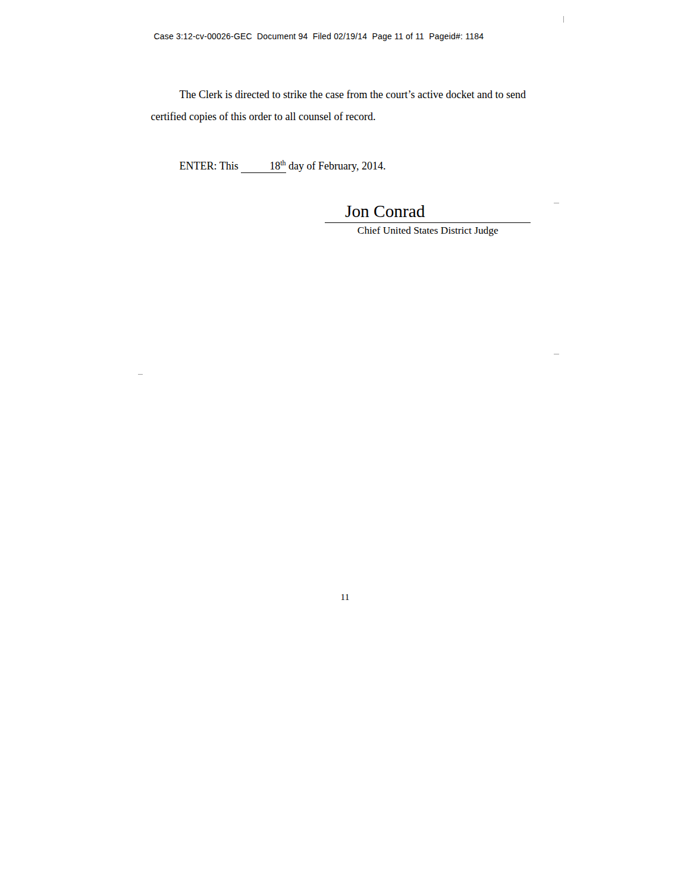Case 3:12-cv-00026-GEC Document 94 Filed 02/19/14 Page 11 of 11 Pageid#: 1184
The Clerk is directed to strike the case from the court’s active docket and to send certified copies of this order to all counsel of record.
ENTER: This 18 th day of February, 2014.
Jon Conrad
Chief United States District Judge
11